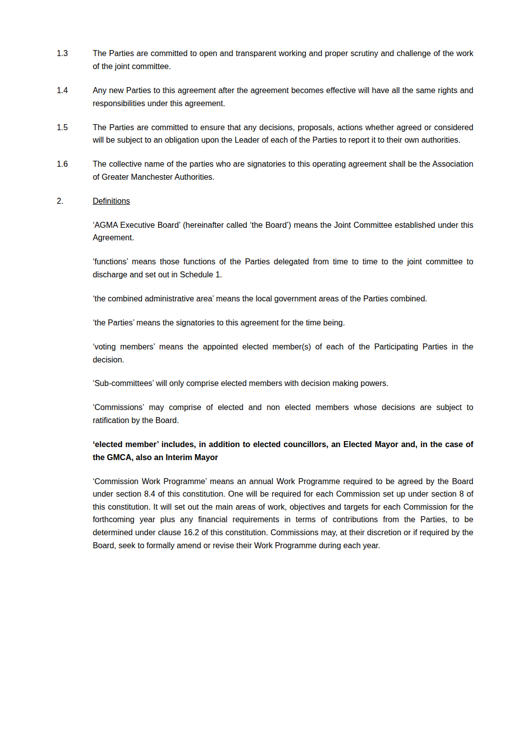1.3
The Parties are committed to open and transparent working and proper scrutiny and challenge of the work of the joint committee.
1.4
Any new Parties to this agreement after the agreement becomes effective will have all the same rights and responsibilities under this agreement.
1.5
The Parties are committed to ensure that any decisions, proposals, actions whether agreed or considered will be subject to an obligation upon the Leader of each of the Parties to report it to their own authorities.
1.6
The collective name of the parties who are signatories to this operating agreement shall be the Association of Greater Manchester Authorities.
2.
Definitions
‘AGMA Executive Board’ (hereinafter called ‘the Board’) means the Joint Committee established under this Agreement.
‘functions’ means those functions of the Parties delegated from time to time to the joint committee to discharge and set out in Schedule 1.
‘the combined administrative area’ means the local government areas of the Parties combined.
‘the Parties’ means the signatories to this agreement for the time being.
‘voting members’ means the appointed elected member(s) of each of the Participating Parties in the decision.
‘Sub-committees’ will only comprise elected members with decision making powers.
‘Commissions’ may comprise of elected and non elected members whose decisions are subject to ratification by the Board.
‘elected member’ includes, in addition to elected councillors, an Elected Mayor and, in the case of the GMCA, also an Interim Mayor
‘Commission Work Programme’ means an annual Work Programme required to be agreed by the Board under section 8.4 of this constitution. One will be required for each Commission set up under section 8 of this constitution. It will set out the main areas of work, objectives and targets for each Commission for the forthcoming year plus any financial requirements in terms of contributions from the Parties, to be determined under clause 16.2 of this constitution. Commissions may, at their discretion or if required by the Board, seek to formally amend or revise their Work Programme during each year.